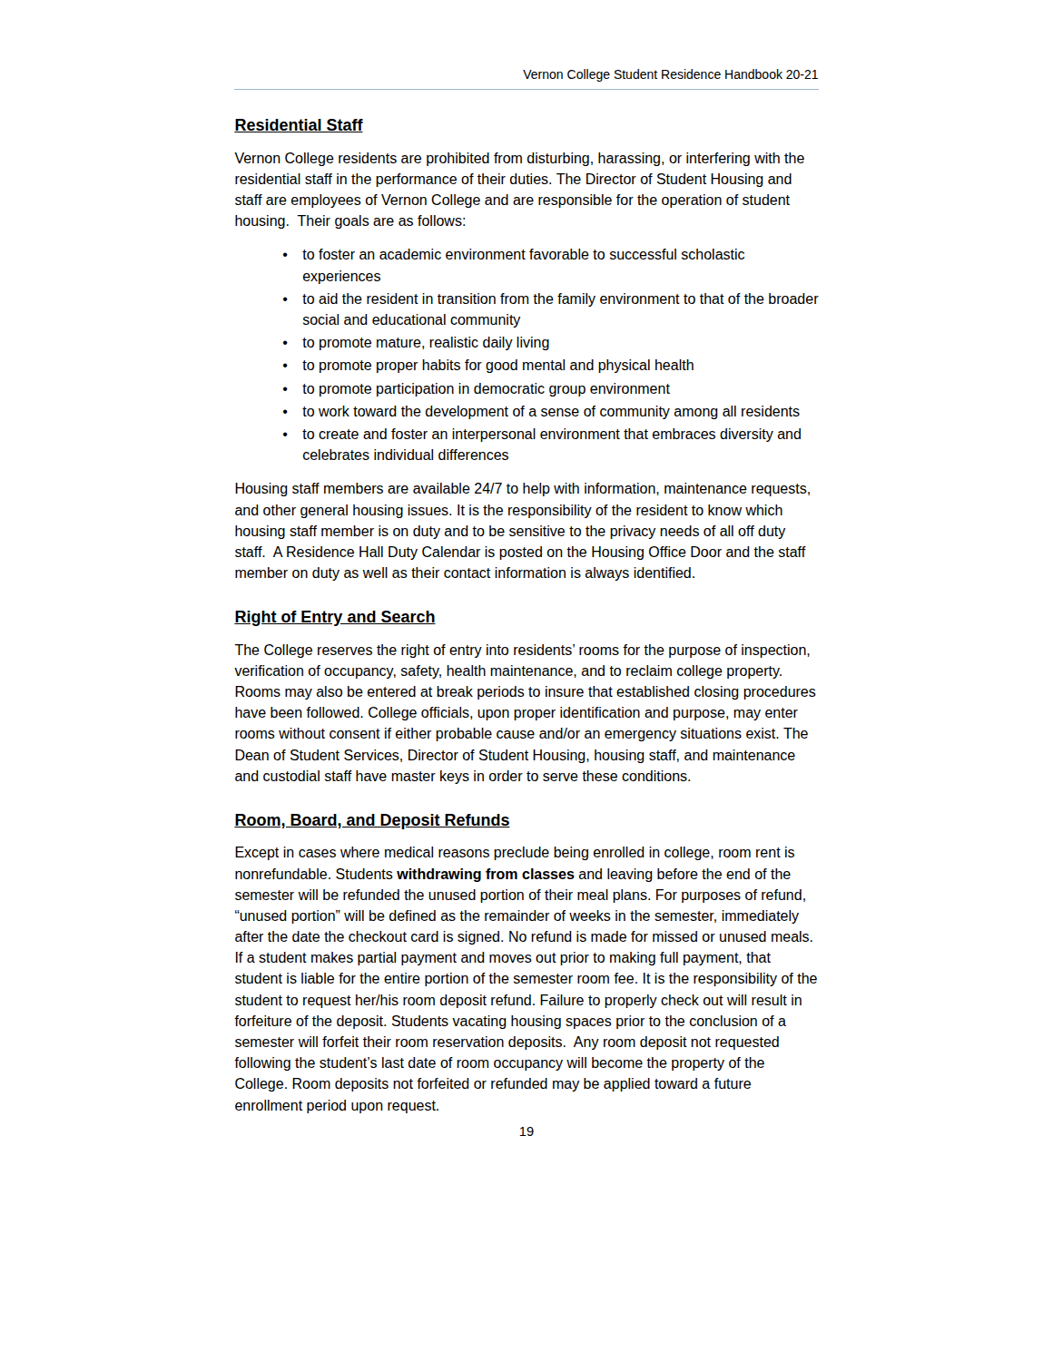Vernon College Student Residence Handbook 20-21
Residential Staff
Vernon College residents are prohibited from disturbing, harassing, or interfering with the residential staff in the performance of their duties. The Director of Student Housing and staff are employees of Vernon College and are responsible for the operation of student housing. Their goals are as follows:
to foster an academic environment favorable to successful scholastic experiences
to aid the resident in transition from the family environment to that of the broader social and educational community
to promote mature, realistic daily living
to promote proper habits for good mental and physical health
to promote participation in democratic group environment
to work toward the development of a sense of community among all residents
to create and foster an interpersonal environment that embraces diversity and celebrates individual differences
Housing staff members are available 24/7 to help with information, maintenance requests, and other general housing issues. It is the responsibility of the resident to know which housing staff member is on duty and to be sensitive to the privacy needs of all off duty staff. A Residence Hall Duty Calendar is posted on the Housing Office Door and the staff member on duty as well as their contact information is always identified.
Right of Entry and Search
The College reserves the right of entry into residents’ rooms for the purpose of inspection, verification of occupancy, safety, health maintenance, and to reclaim college property. Rooms may also be entered at break periods to insure that established closing procedures have been followed. College officials, upon proper identification and purpose, may enter rooms without consent if either probable cause and/or an emergency situations exist. The Dean of Student Services, Director of Student Housing, housing staff, and maintenance and custodial staff have master keys in order to serve these conditions.
Room, Board, and Deposit Refunds
Except in cases where medical reasons preclude being enrolled in college, room rent is nonrefundable. Students withdrawing from classes and leaving before the end of the semester will be refunded the unused portion of their meal plans. For purposes of refund, “unused portion” will be defined as the remainder of weeks in the semester, immediately after the date the checkout card is signed. No refund is made for missed or unused meals. If a student makes partial payment and moves out prior to making full payment, that student is liable for the entire portion of the semester room fee. It is the responsibility of the student to request her/his room deposit refund. Failure to properly check out will result in forfeiture of the deposit. Students vacating housing spaces prior to the conclusion of a semester will forfeit their room reservation deposits. Any room deposit not requested following the student’s last date of room occupancy will become the property of the College. Room deposits not forfeited or refunded may be applied toward a future enrollment period upon request.
19